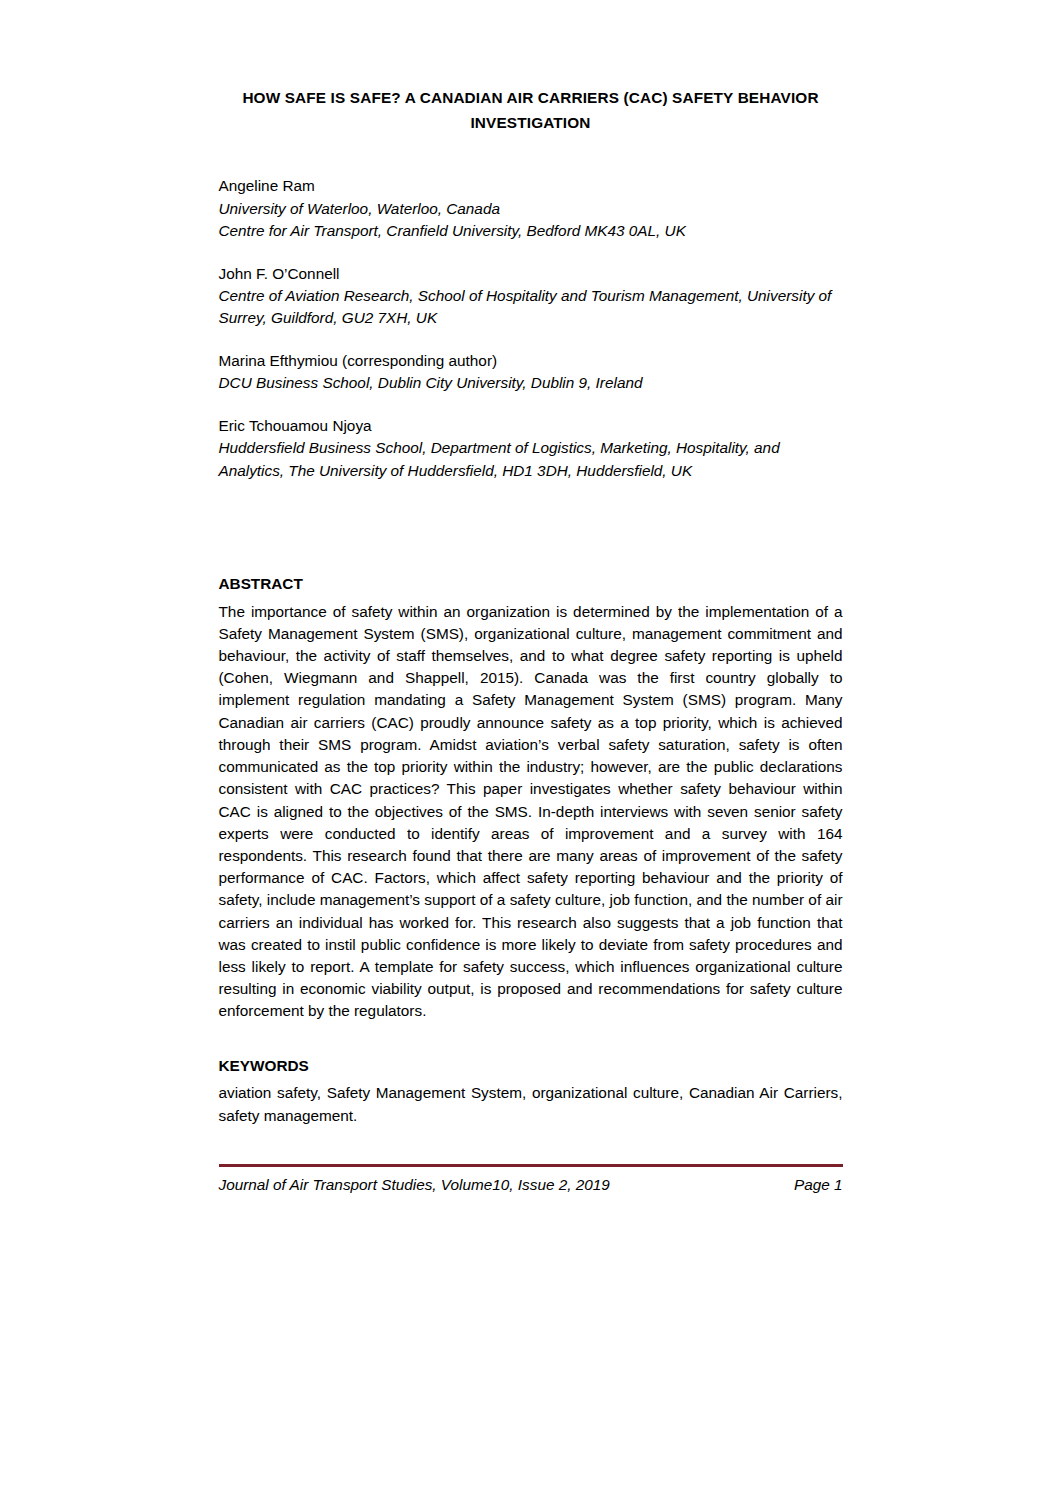How Safe is Safe? A Canadian Air Carriers (CAC) Safety Behavior
Investigation
Angeline Ram
University of Waterloo, Waterloo, Canada
Centre for Air Transport, Cranfield University, Bedford MK43 0AL, UK
John F. O’Connell
Centre of Aviation Research, School of Hospitality and Tourism Management, University of Surrey, Guildford, GU2 7XH, UK
Marina Efthymiou (corresponding author)
DCU Business School, Dublin City University, Dublin 9, Ireland
Eric Tchouamou Njoya
Huddersfield Business School, Department of Logistics, Marketing, Hospitality, and Analytics, The University of Huddersfield, HD1 3DH, Huddersfield, UK
Abstract
The importance of safety within an organization is determined by the implementation of a Safety Management System (SMS), organizational culture, management commitment and behaviour, the activity of staff themselves, and to what degree safety reporting is upheld (Cohen, Wiegmann and Shappell, 2015). Canada was the first country globally to implement regulation mandating a Safety Management System (SMS) program. Many Canadian air carriers (CAC) proudly announce safety as a top priority, which is achieved through their SMS program. Amidst aviation’s verbal safety saturation, safety is often communicated as the top priority within the industry; however, are the public declarations consistent with CAC practices? This paper investigates whether safety behaviour within CAC is aligned to the objectives of the SMS. In-depth interviews with seven senior safety experts were conducted to identify areas of improvement and a survey with 164 respondents. This research found that there are many areas of improvement of the safety performance of CAC. Factors, which affect safety reporting behaviour and the priority of safety, include management’s support of a safety culture, job function, and the number of air carriers an individual has worked for. This research also suggests that a job function that was created to instil public confidence is more likely to deviate from safety procedures and less likely to report. A template for safety success, which influences organizational culture resulting in economic viability output, is proposed and recommendations for safety culture enforcement by the regulators.
Keywords
aviation safety, Safety Management System, organizational culture, Canadian Air Carriers, safety management.
Journal of Air Transport Studies, Volume10, Issue 2, 2019 Page 1